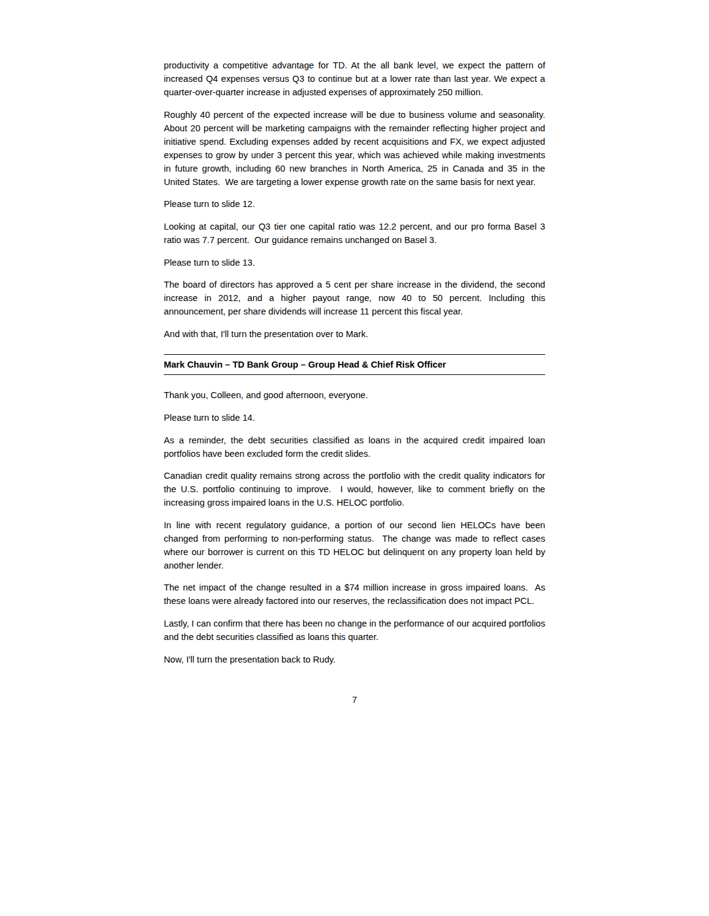productivity a competitive advantage for TD. At the all bank level, we expect the pattern of increased Q4 expenses versus Q3 to continue but at a lower rate than last year. We expect a quarter-over-quarter increase in adjusted expenses of approximately 250 million.
Roughly 40 percent of the expected increase will be due to business volume and seasonality. About 20 percent will be marketing campaigns with the remainder reflecting higher project and initiative spend. Excluding expenses added by recent acquisitions and FX, we expect adjusted expenses to grow by under 3 percent this year, which was achieved while making investments in future growth, including 60 new branches in North America, 25 in Canada and 35 in the United States. We are targeting a lower expense growth rate on the same basis for next year.
Please turn to slide 12.
Looking at capital, our Q3 tier one capital ratio was 12.2 percent, and our pro forma Basel 3 ratio was 7.7 percent. Our guidance remains unchanged on Basel 3.
Please turn to slide 13.
The board of directors has approved a 5 cent per share increase in the dividend, the second increase in 2012, and a higher payout range, now 40 to 50 percent. Including this announcement, per share dividends will increase 11 percent this fiscal year.
And with that, I'll turn the presentation over to Mark.
Mark Chauvin – TD Bank Group – Group Head & Chief Risk Officer
Thank you, Colleen, and good afternoon, everyone.
Please turn to slide 14.
As a reminder, the debt securities classified as loans in the acquired credit impaired loan portfolios have been excluded form the credit slides.
Canadian credit quality remains strong across the portfolio with the credit quality indicators for the U.S. portfolio continuing to improve. I would, however, like to comment briefly on the increasing gross impaired loans in the U.S. HELOC portfolio.
In line with recent regulatory guidance, a portion of our second lien HELOCs have been changed from performing to non-performing status. The change was made to reflect cases where our borrower is current on this TD HELOC but delinquent on any property loan held by another lender.
The net impact of the change resulted in a $74 million increase in gross impaired loans. As these loans were already factored into our reserves, the reclassification does not impact PCL.
Lastly, I can confirm that there has been no change in the performance of our acquired portfolios and the debt securities classified as loans this quarter.
Now, I'll turn the presentation back to Rudy.
7